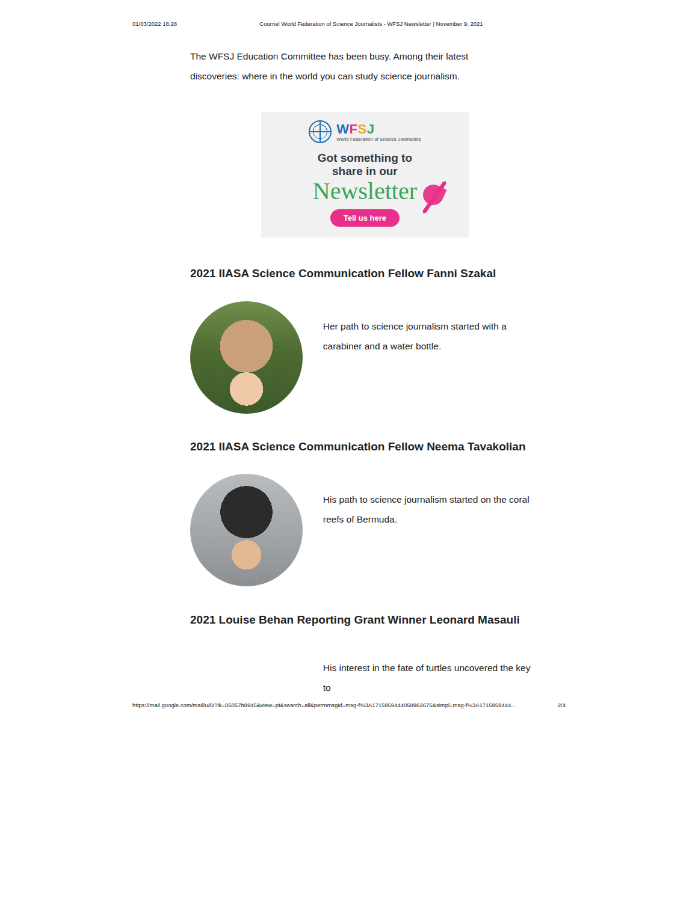01/03/2022 18:28 Courriel World Federation of Science Journalists - WFSJ Newsletter | November 9, 2021
The WFSJ Education Committee has been busy. Among their latest discoveries: where in the world you can study science journalism.
WFSJ
World Federation of Science Journalists
Got something to
share in our
Newsletter
Tell us here
2021 IIASA Science Communication Fellow Fanni Szakal
Her path to science journalism started with a carabiner and a water bottle.
2021 IIASA Science Communication Fellow Neema Tavakolian
His path to science journalism started on the coral reefs of Bermuda.
2021 Louise Behan Reporting Grant Winner Leonard Masauli
His interest in the fate of turtles uncovered the key to
https://mail.google.com/mail/u/0/?ik=05057b8945&view=pt&search=all&permmsgid=msg-f%3A1715959444058962675&simpl=msg-f%3A1715959444… 2/4